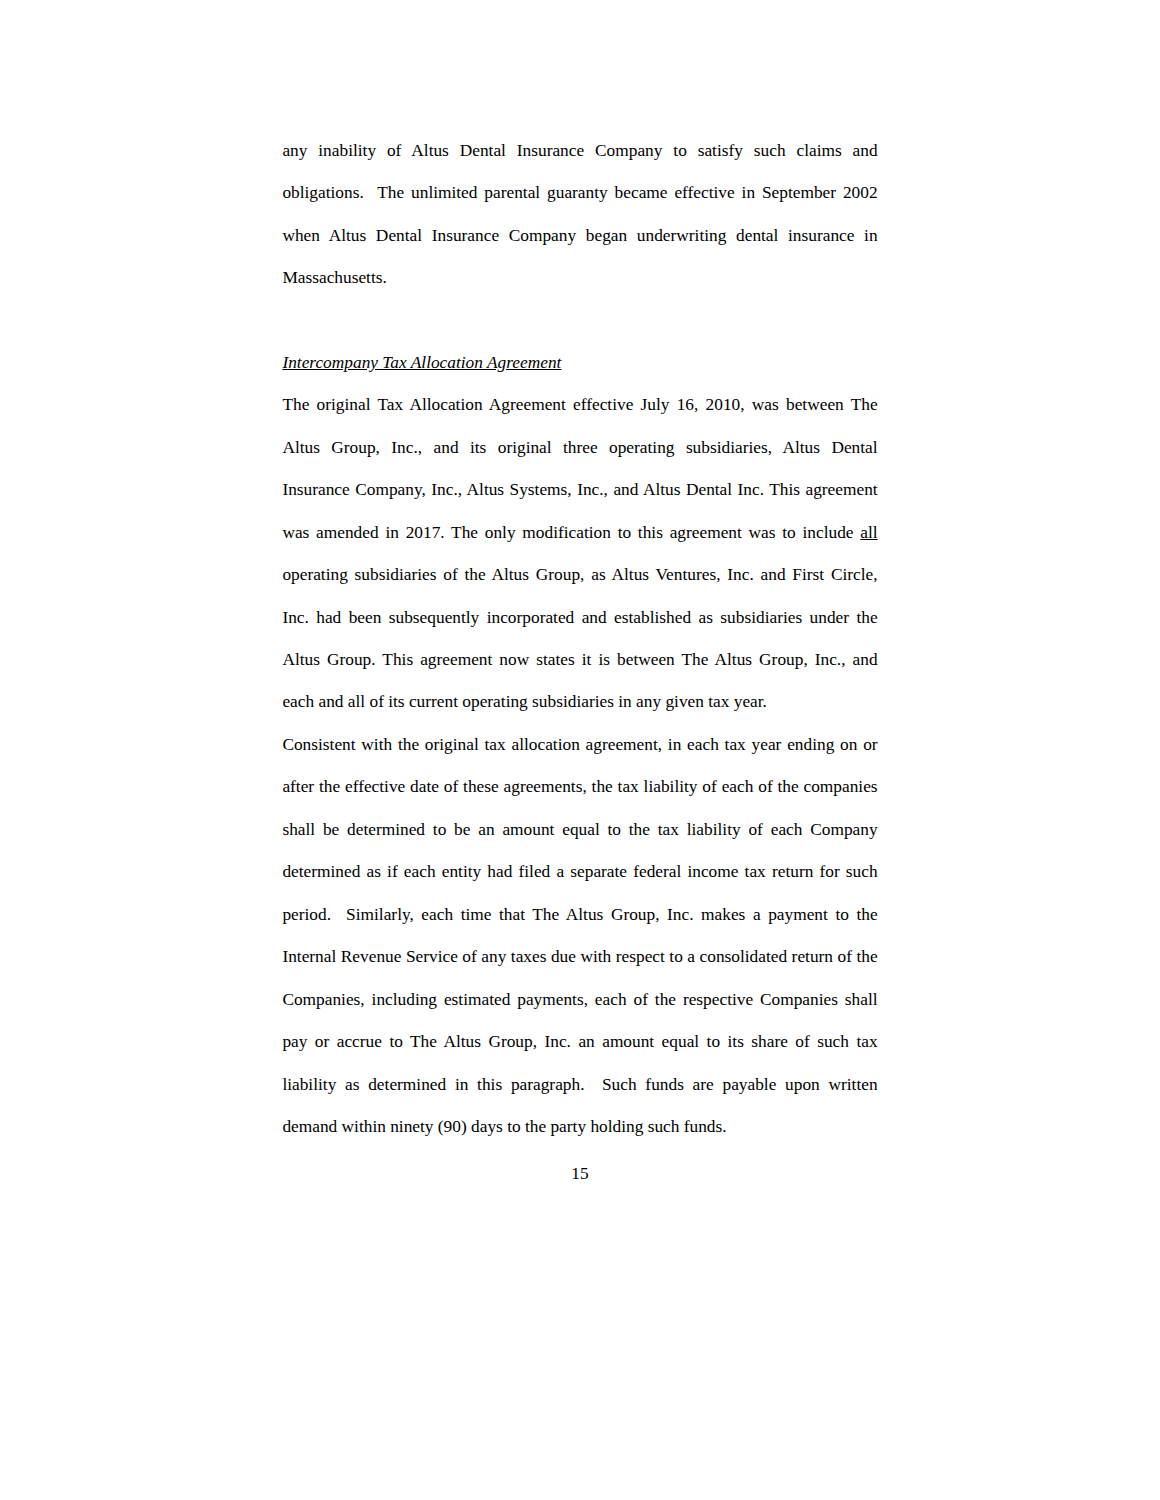any inability of Altus Dental Insurance Company to satisfy such claims and obligations. The unlimited parental guaranty became effective in September 2002 when Altus Dental Insurance Company began underwriting dental insurance in Massachusetts.
Intercompany Tax Allocation Agreement
The original Tax Allocation Agreement effective July 16, 2010, was between The Altus Group, Inc., and its original three operating subsidiaries, Altus Dental Insurance Company, Inc., Altus Systems, Inc., and Altus Dental Inc. This agreement was amended in 2017. The only modification to this agreement was to include all operating subsidiaries of the Altus Group, as Altus Ventures, Inc. and First Circle, Inc. had been subsequently incorporated and established as subsidiaries under the Altus Group. This agreement now states it is between The Altus Group, Inc., and each and all of its current operating subsidiaries in any given tax year.
Consistent with the original tax allocation agreement, in each tax year ending on or after the effective date of these agreements, the tax liability of each of the companies shall be determined to be an amount equal to the tax liability of each Company determined as if each entity had filed a separate federal income tax return for such period. Similarly, each time that The Altus Group, Inc. makes a payment to the Internal Revenue Service of any taxes due with respect to a consolidated return of the Companies, including estimated payments, each of the respective Companies shall pay or accrue to The Altus Group, Inc. an amount equal to its share of such tax liability as determined in this paragraph. Such funds are payable upon written demand within ninety (90) days to the party holding such funds.
15